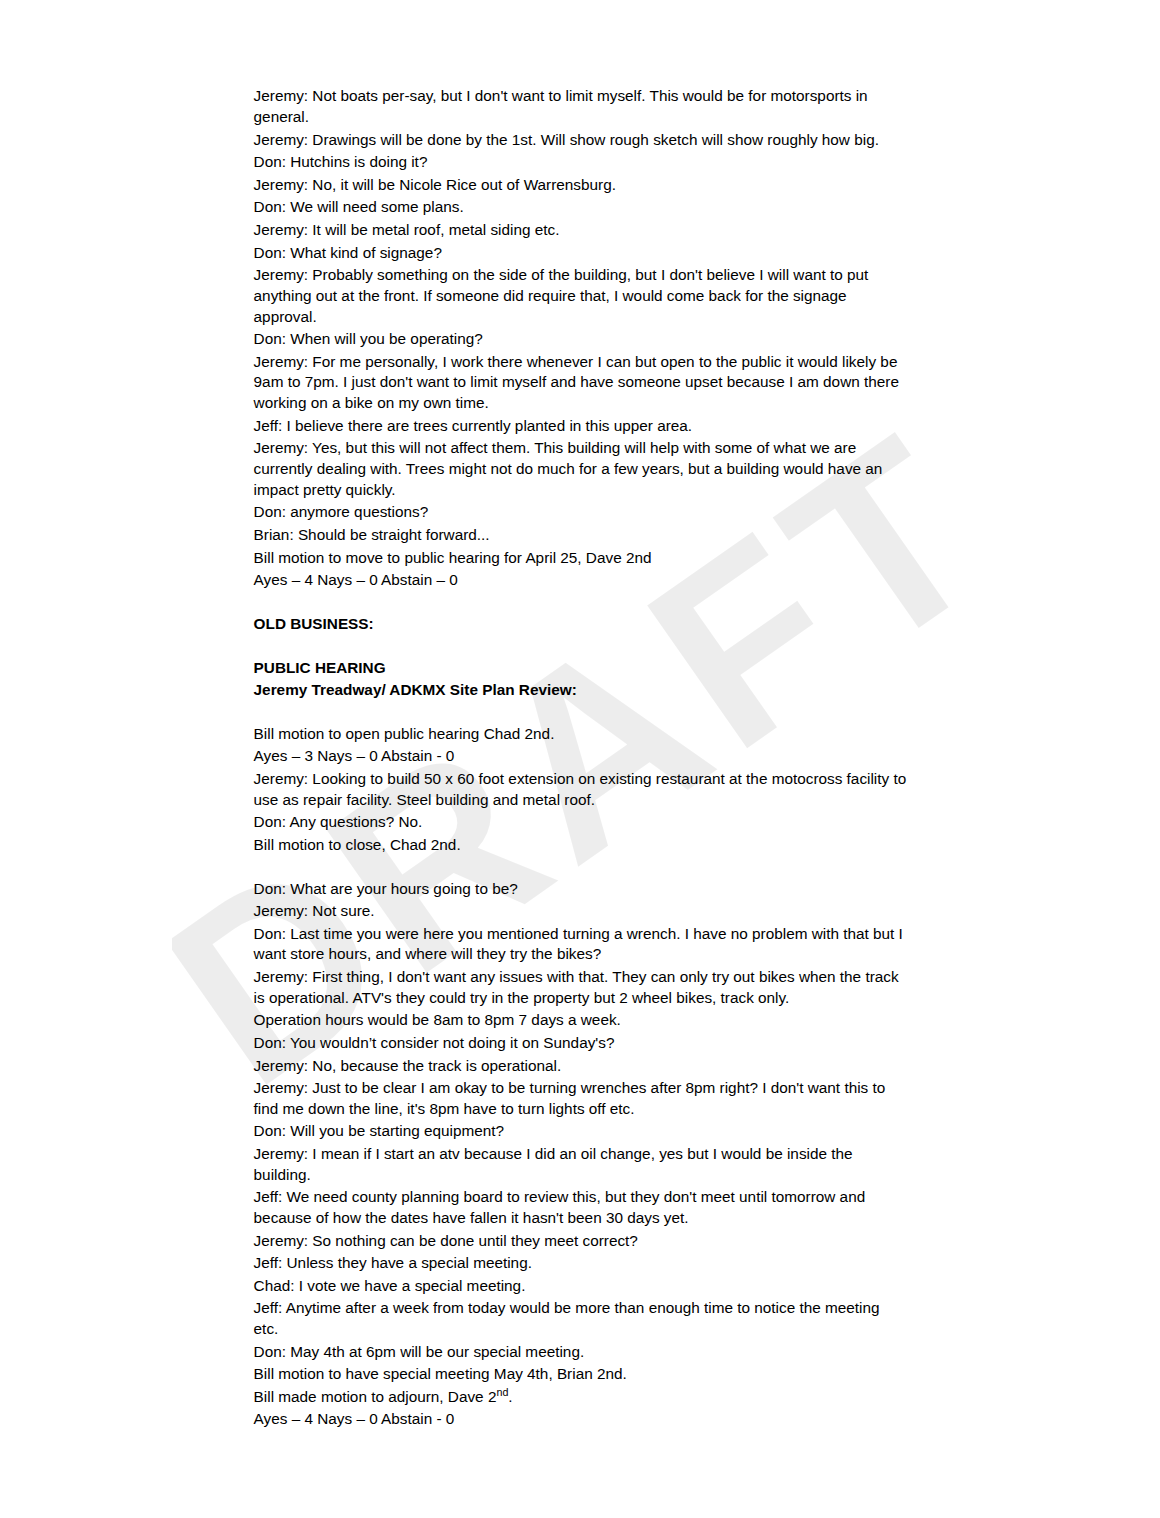DRAFT
Jeremy: Not boats per-say, but I don't want to limit myself. This would be for motorsports in general.
Jeremy: Drawings will be done by the 1st. Will show rough sketch will show roughly how big.
Don: Hutchins is doing it?
Jeremy: No, it will be Nicole Rice out of Warrensburg.
Don: We will need some plans.
Jeremy: It will be metal roof, metal siding etc.
Don: What kind of signage?
Jeremy: Probably something on the side of the building, but I don't believe I will want to put anything out at the front. If someone did require that, I would come back for the signage approval.
Don: When will you be operating?
Jeremy: For me personally, I work there whenever I can but open to the public it would likely be 9am to 7pm. I just don't want to limit myself and have someone upset because I am down there working on a bike on my own time.
Jeff: I believe there are trees currently planted in this upper area.
Jeremy: Yes, but this will not affect them. This building will help with some of what we are currently dealing with. Trees might not do much for a few years, but a building would have an impact pretty quickly.
Don: anymore questions?
Brian: Should be straight forward...
Bill motion to move to public hearing for April 25, Dave 2nd
Ayes – 4 Nays – 0 Abstain – 0
OLD BUSINESS:
PUBLIC HEARING
Jeremy Treadway/ ADKMX Site Plan Review:
Bill motion to open public hearing Chad 2nd.
Ayes – 3 Nays – 0 Abstain - 0
Jeremy: Looking to build 50 x 60 foot extension on existing restaurant at the motocross facility to use as repair facility. Steel building and metal roof.
Don: Any questions? No.
Bill motion to close, Chad 2nd.
Don: What are your hours going to be?
Jeremy: Not sure.
Don: Last time you were here you mentioned turning a wrench. I have no problem with that but I want store hours, and where will they try the bikes?
Jeremy: First thing, I don't want any issues with that. They can only try out bikes when the track is operational. ATV's they could try in the property but 2 wheel bikes, track only.
Operation hours would be 8am to 8pm 7 days a week.
Don: You wouldn’t consider not doing it on Sunday's?
Jeremy: No, because the track is operational.
Jeremy: Just to be clear I am okay to be turning wrenches after 8pm right? I don't want this to find me down the line, it's 8pm have to turn lights off etc.
Don: Will you be starting equipment?
Jeremy: I mean if I start an atv because I did an oil change, yes but I would be inside the building.
Jeff: We need county planning board to review this, but they don't meet until tomorrow and because of how the dates have fallen it hasn't been 30 days yet.
Jeremy: So nothing can be done until they meet correct?
Jeff: Unless they have a special meeting.
Chad: I vote we have a special meeting.
Jeff: Anytime after a week from today would be more than enough time to notice the meeting etc.
Don: May 4th at 6pm will be our special meeting.
Bill motion to have special meeting May 4th, Brian 2nd.
Bill made motion to adjourn, Dave 2nd.
Ayes – 4 Nays – 0 Abstain - 0